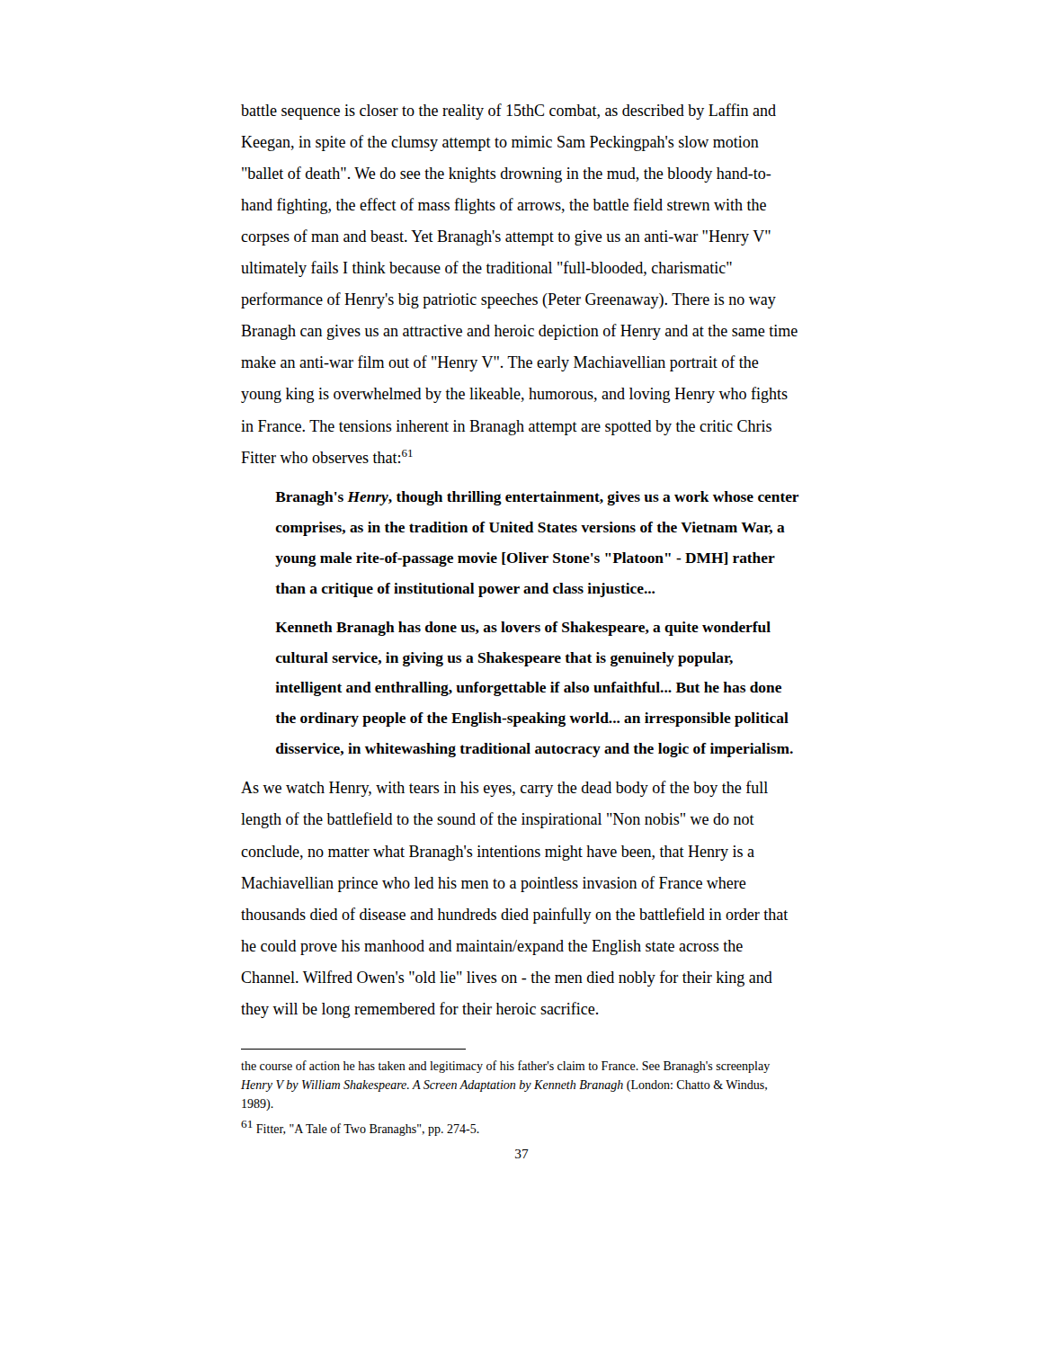battle sequence is closer to the reality of 15thC combat, as described by Laffin and Keegan, in spite of the clumsy attempt to mimic Sam Peckingpah's slow motion "ballet of death". We do see the knights drowning in the mud, the bloody hand-to-hand fighting, the effect of mass flights of arrows, the battle field strewn with the corpses of man and beast. Yet Branagh's attempt to give us an anti-war "Henry V" ultimately fails I think because of the traditional "full-blooded, charismatic" performance of Henry's big patriotic speeches (Peter Greenaway). There is no way Branagh can gives us an attractive and heroic depiction of Henry and at the same time make an anti-war film out of "Henry V". The early Machiavellian portrait of the young king is overwhelmed by the likeable, humorous, and loving Henry who fights in France. The tensions inherent in Branagh attempt are spotted by the critic Chris Fitter who observes that:61
Branagh's Henry, though thrilling entertainment, gives us a work whose center comprises, as in the tradition of United States versions of the Vietnam War, a young male rite-of-passage movie [Oliver Stone's "Platoon" - DMH] rather than a critique of institutional power and class injustice...
Kenneth Branagh has done us, as lovers of Shakespeare, a quite wonderful cultural service, in giving us a Shakespeare that is genuinely popular, intelligent and enthralling, unforgettable if also unfaithful... But he has done the ordinary people of the English-speaking world... an irresponsible political disservice, in whitewashing traditional autocracy and the logic of imperialism.
As we watch Henry, with tears in his eyes, carry the dead body of the boy the full length of the battlefield to the sound of the inspirational "Non nobis" we do not conclude, no matter what Branagh's intentions might have been, that Henry is a Machiavellian prince who led his men to a pointless invasion of France where thousands died of disease and hundreds died painfully on the battlefield in order that he could prove his manhood and maintain/expand the English state across the Channel. Wilfred Owen's "old lie" lives on - the men died nobly for their king and they will be long remembered for their heroic sacrifice.
the course of action he has taken and legitimacy of his father's claim to France. See Branagh's screenplay Henry V by William Shakespeare. A Screen Adaptation by Kenneth Branagh (London: Chatto & Windus, 1989).
61 Fitter, "A Tale of Two Branaghs", pp. 274-5.
37